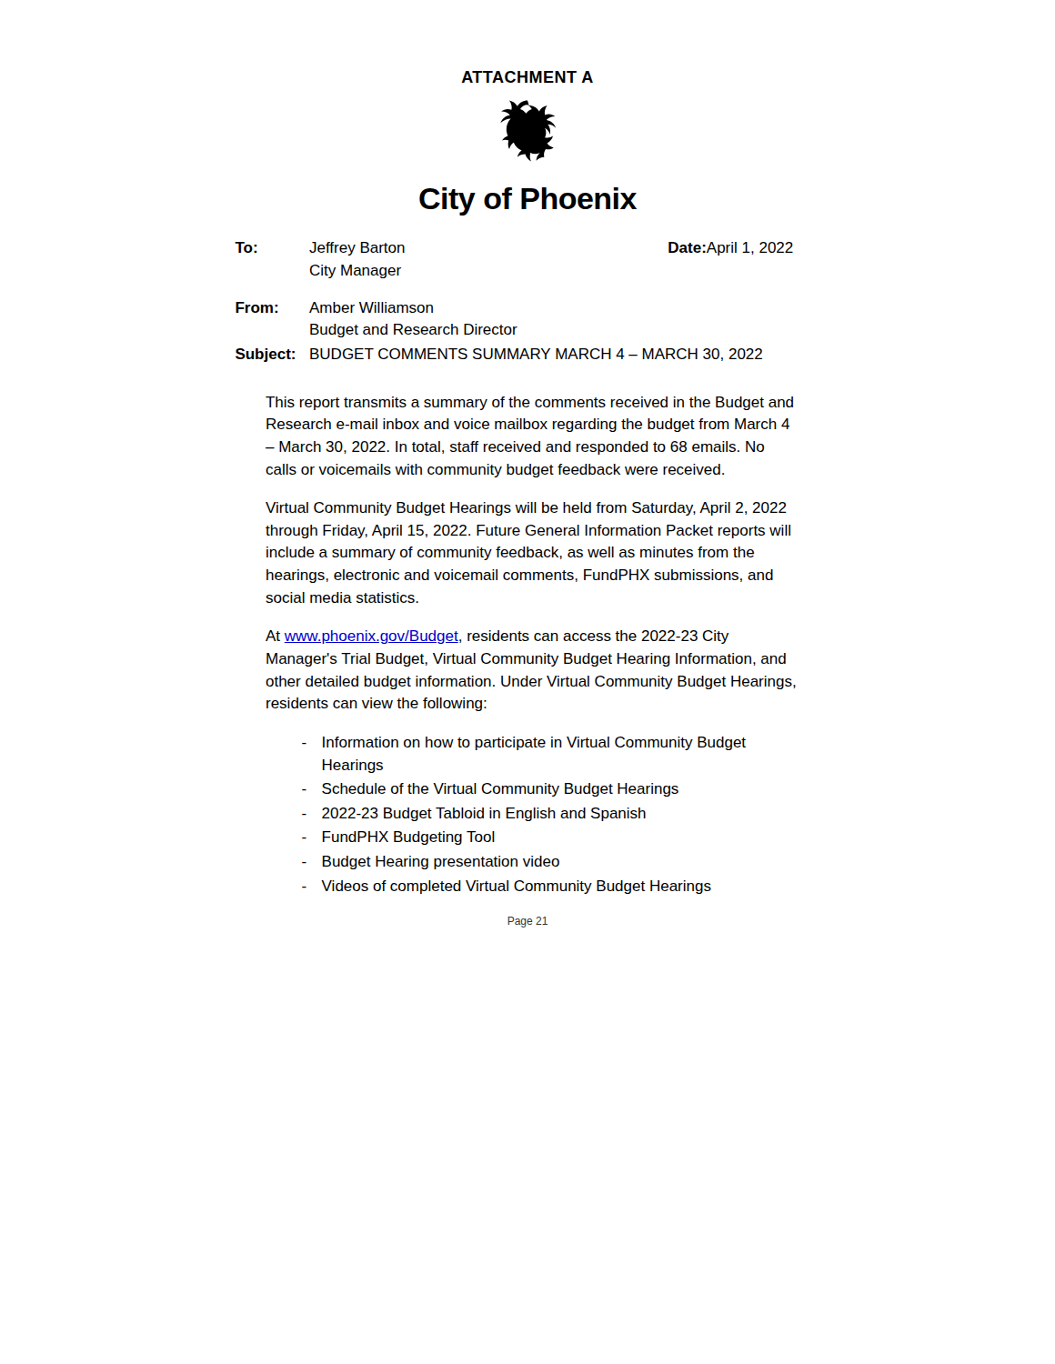ATTACHMENT A
City of Phoenix
| To: | Jeffrey Barton City Manager | Date: | April 1, 2022 |
| From: | Amber Williamson Budget and Research Director | | |
| Subject: | BUDGET COMMENTS SUMMARY MARCH 4 – MARCH 30, 2022 |
This report transmits a summary of the comments received in the Budget and Research e-mail inbox and voice mailbox regarding the budget from March 4 – March 30, 2022. In total, staff received and responded to 68 emails. No calls or voicemails with community budget feedback were received.
Virtual Community Budget Hearings will be held from Saturday, April 2, 2022 through Friday, April 15, 2022. Future General Information Packet reports will include a summary of community feedback, as well as minutes from the hearings, electronic and voicemail comments, FundPHX submissions, and social media statistics.
At www.phoenix.gov/Budget, residents can access the 2022-23 City Manager's Trial Budget, Virtual Community Budget Hearing Information, and other detailed budget information. Under Virtual Community Budget Hearings, residents can view the following:
Information on how to participate in Virtual Community Budget Hearings
Schedule of the Virtual Community Budget Hearings
2022-23 Budget Tabloid in English and Spanish
FundPHX Budgeting Tool
Budget Hearing presentation video
Videos of completed Virtual Community Budget Hearings
Page 21